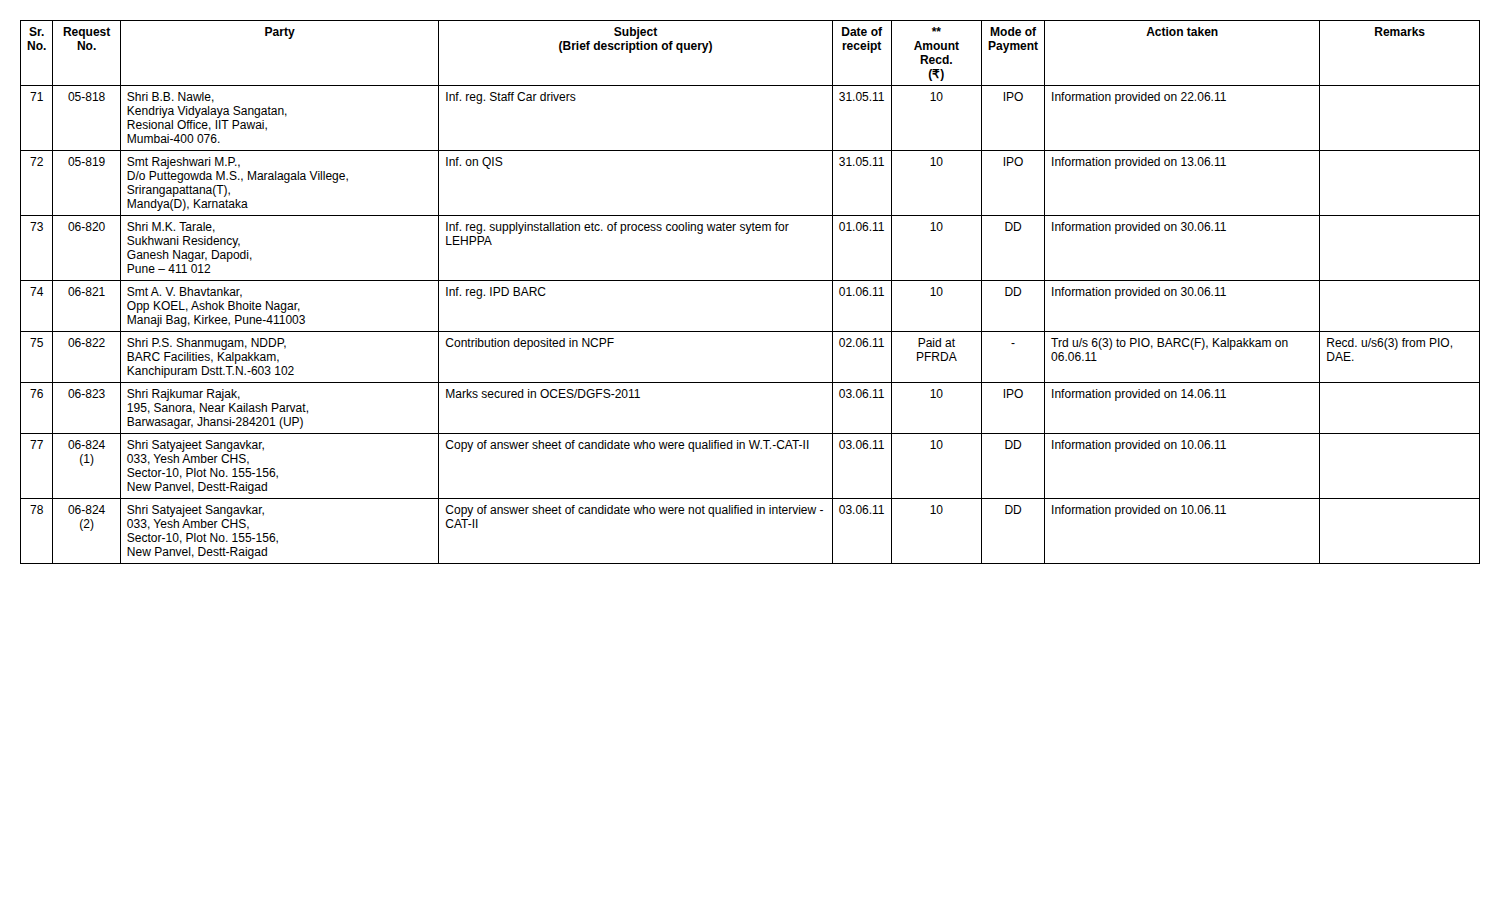| Sr. No. | Request No. | Party | Subject (Brief description of query) | Date of receipt | ** Amount Recd. (₹) | Mode of Payment | Action taken | Remarks |
| --- | --- | --- | --- | --- | --- | --- | --- | --- |
| 71 | 05-818 | Shri B.B. Nawle, Kendriya Vidyalaya Sangatan, Resional Office, IIT Pawai, Mumbai-400 076. | Inf. reg. Staff Car drivers | 31.05.11 | 10 | IPO | Information provided on 22.06.11 | |
| 72 | 05-819 | Smt Rajeshwari M.P., D/o Puttegowda M.S., Maralagala Villege, Srirangapattana(T), Mandya(D), Karnataka | Inf. on QIS | 31.05.11 | 10 | IPO | Information provided on 13.06.11 | |
| 73 | 06-820 | Shri M.K. Tarale, Sukhwani Residency, Ganesh Nagar, Dapodi, Pune – 411 012 | Inf. reg. supplyinstallation etc. of process cooling water sytem for LEHPPA | 01.06.11 | 10 | DD | Information provided on 30.06.11 | |
| 74 | 06-821 | Smt A. V. Bhavtankar, Opp KOEL, Ashok Bhoite Nagar, Manaji Bag, Kirkee, Pune-411003 | Inf. reg. IPD BARC | 01.06.11 | 10 | DD | Information provided on 30.06.11 | |
| 75 | 06-822 | Shri P.S. Shanmugam, NDDP, BARC Facilities, Kalpakkam, Kanchipuram Dstt.T.N.-603 102 | Contribution deposited in NCPF | 02.06.11 | Paid at PFRDA | - | Trd u/s 6(3) to PIO, BARC(F), Kalpakkam on 06.06.11 | Recd. u/s6(3) from PIO, DAE. |
| 76 | 06-823 | Shri Rajkumar Rajak, 195, Sanora, Near Kailash Parvat, Barwasagar, Jhansi-284201 (UP) | Marks secured in OCES/DGFS-2011 | 03.06.11 | 10 | IPO | Information provided on 14.06.11 | |
| 77 | 06-824 (1) | Shri Satyajeet Sangavkar, 033, Yesh Amber CHS, Sector-10, Plot No. 155-156, New Panvel, Destt-Raigad | Copy of answer sheet of candidate who were qualified in W.T.-CAT-II | 03.06.11 | 10 | DD | Information provided on 10.06.11 | |
| 78 | 06-824 (2) | Shri Satyajeet Sangavkar, 033, Yesh Amber CHS, Sector-10, Plot No. 155-156, New Panvel, Destt-Raigad | Copy of answer sheet of candidate who were not qualified in interview - CAT-II | 03.06.11 | 10 | DD | Information provided on 10.06.11 | |